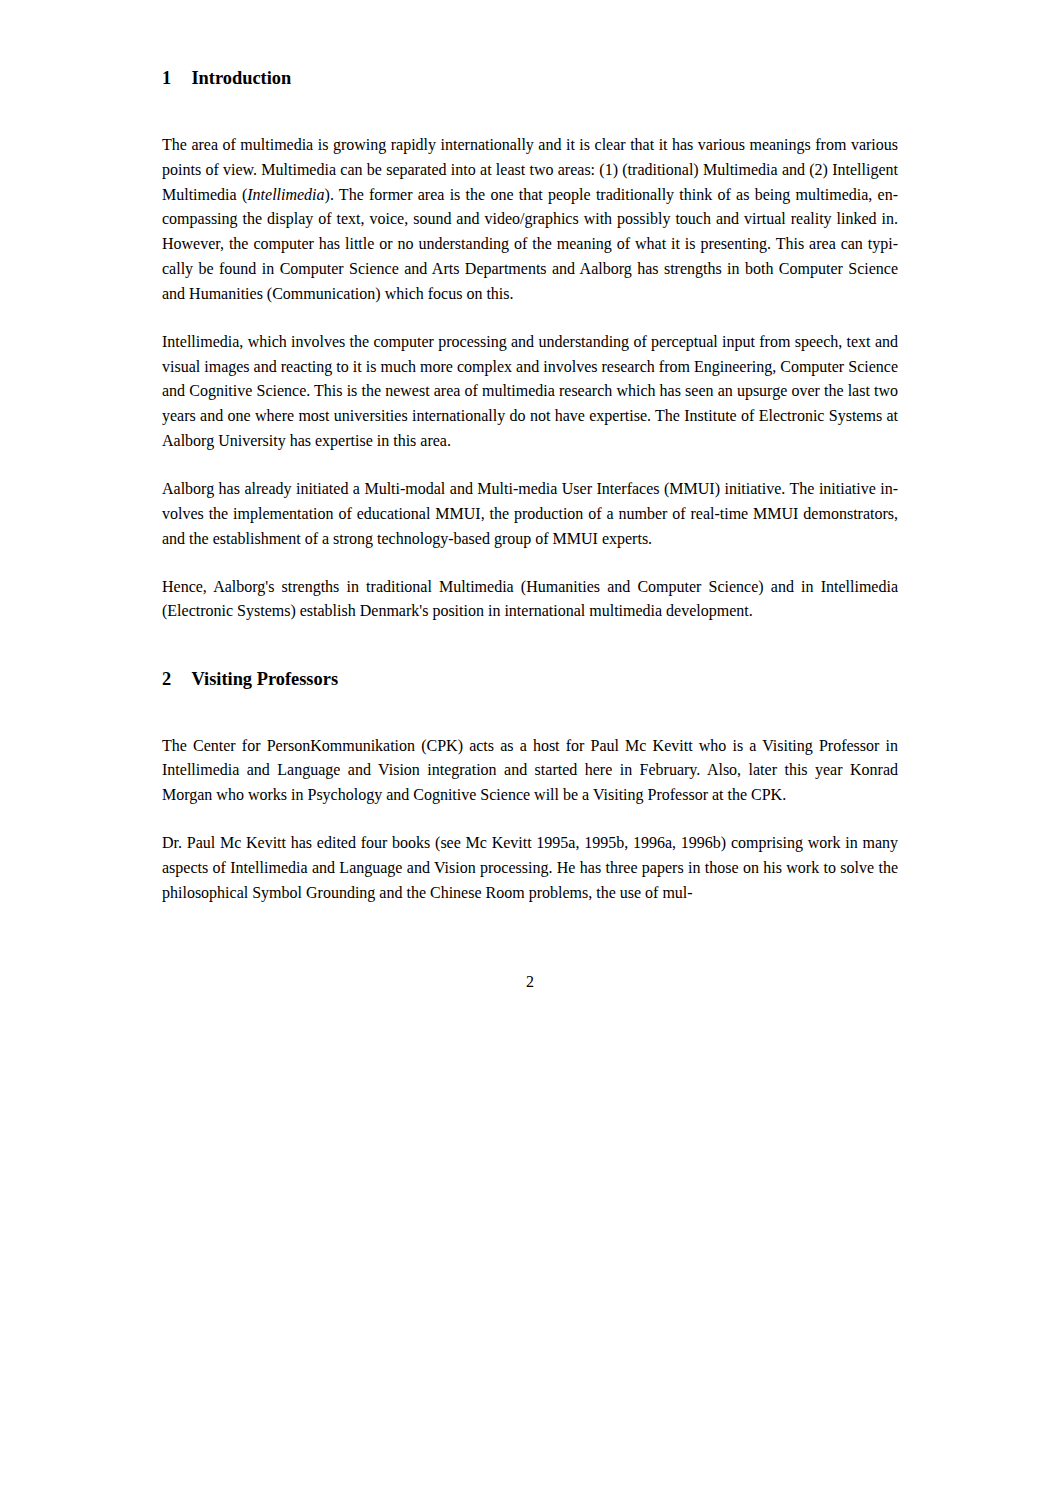1 Introduction
The area of multimedia is growing rapidly internationally and it is clear that it has various meanings from various points of view. Multimedia can be separated into at least two areas: (1) (traditional) Multimedia and (2) Intelligent Multimedia (Intellimedia). The former area is the one that people traditionally think of as being multimedia, encompassing the display of text, voice, sound and video/graphics with possibly touch and virtual reality linked in. However, the computer has little or no understanding of the meaning of what it is presenting. This area can typically be found in Computer Science and Arts Departments and Aalborg has strengths in both Computer Science and Humanities (Communication) which focus on this.
Intellimedia, which involves the computer processing and understanding of perceptual input from speech, text and visual images and reacting to it is much more complex and involves research from Engineering, Computer Science and Cognitive Science. This is the newest area of multimedia research which has seen an upsurge over the last two years and one where most universities internationally do not have expertise. The Institute of Electronic Systems at Aalborg University has expertise in this area.
Aalborg has already initiated a Multi-modal and Multi-media User Interfaces (MMUI) initiative. The initiative involves the implementation of educational MMUI, the production of a number of real-time MMUI demonstrators, and the establishment of a strong technology-based group of MMUI experts.
Hence, Aalborg's strengths in traditional Multimedia (Humanities and Computer Science) and in Intellimedia (Electronic Systems) establish Denmark's position in international multimedia development.
2 Visiting Professors
The Center for PersonKommunikation (CPK) acts as a host for Paul Mc Kevitt who is a Visiting Professor in Intellimedia and Language and Vision integration and started here in February. Also, later this year Konrad Morgan who works in Psychology and Cognitive Science will be a Visiting Professor at the CPK.
Dr. Paul Mc Kevitt has edited four books (see Mc Kevitt 1995a, 1995b, 1996a, 1996b) comprising work in many aspects of Intellimedia and Language and Vision processing. He has three papers in those on his work to solve the philosophical Symbol Grounding and the Chinese Room problems, the use of mul-
2